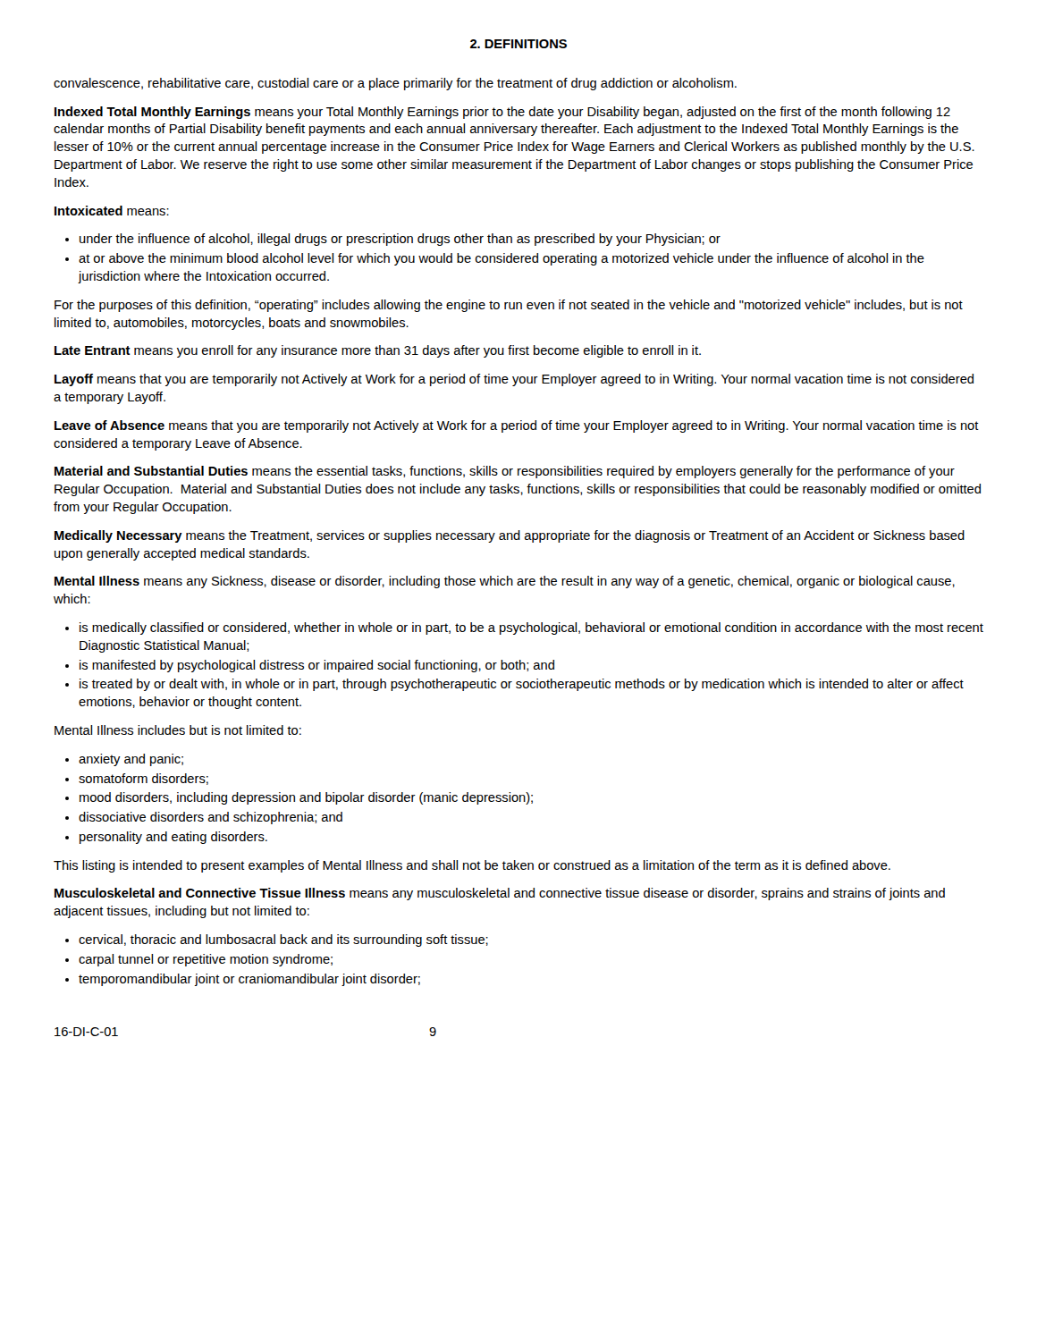2. DEFINITIONS
convalescence, rehabilitative care, custodial care or a place primarily for the treatment of drug addiction or alcoholism.
Indexed Total Monthly Earnings means your Total Monthly Earnings prior to the date your Disability began, adjusted on the first of the month following 12 calendar months of Partial Disability benefit payments and each annual anniversary thereafter. Each adjustment to the Indexed Total Monthly Earnings is the lesser of 10% or the current annual percentage increase in the Consumer Price Index for Wage Earners and Clerical Workers as published monthly by the U.S. Department of Labor. We reserve the right to use some other similar measurement if the Department of Labor changes or stops publishing the Consumer Price Index.
Intoxicated means:
under the influence of alcohol, illegal drugs or prescription drugs other than as prescribed by your Physician; or
at or above the minimum blood alcohol level for which you would be considered operating a motorized vehicle under the influence of alcohol in the jurisdiction where the Intoxication occurred.
For the purposes of this definition, “operating” includes allowing the engine to run even if not seated in the vehicle and "motorized vehicle" includes, but is not limited to, automobiles, motorcycles, boats and snowmobiles.
Late Entrant means you enroll for any insurance more than 31 days after you first become eligible to enroll in it.
Layoff means that you are temporarily not Actively at Work for a period of time your Employer agreed to in Writing. Your normal vacation time is not considered a temporary Layoff.
Leave of Absence means that you are temporarily not Actively at Work for a period of time your Employer agreed to in Writing. Your normal vacation time is not considered a temporary Leave of Absence.
Material and Substantial Duties means the essential tasks, functions, skills or responsibilities required by employers generally for the performance of your Regular Occupation. Material and Substantial Duties does not include any tasks, functions, skills or responsibilities that could be reasonably modified or omitted from your Regular Occupation.
Medically Necessary means the Treatment, services or supplies necessary and appropriate for the diagnosis or Treatment of an Accident or Sickness based upon generally accepted medical standards.
Mental Illness means any Sickness, disease or disorder, including those which are the result in any way of a genetic, chemical, organic or biological cause, which:
is medically classified or considered, whether in whole or in part, to be a psychological, behavioral or emotional condition in accordance with the most recent Diagnostic Statistical Manual;
is manifested by psychological distress or impaired social functioning, or both; and
is treated by or dealt with, in whole or in part, through psychotherapeutic or sociotherapeutic methods or by medication which is intended to alter or affect emotions, behavior or thought content.
Mental Illness includes but is not limited to:
anxiety and panic;
somatoform disorders;
mood disorders, including depression and bipolar disorder (manic depression);
dissociative disorders and schizophrenia; and
personality and eating disorders.
This listing is intended to present examples of Mental Illness and shall not be taken or construed as a limitation of the term as it is defined above.
Musculoskeletal and Connective Tissue Illness means any musculoskeletal and connective tissue disease or disorder, sprains and strains of joints and adjacent tissues, including but not limited to:
cervical, thoracic and lumbosacral back and its surrounding soft tissue;
carpal tunnel or repetitive motion syndrome;
temporomandibular joint or craniomandibular joint disorder;
16-DI-C-01 9